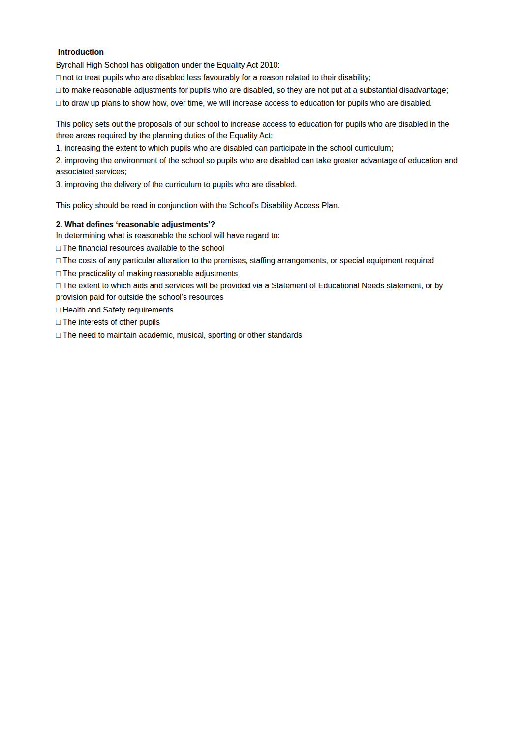Introduction
Byrchall High School has obligation under the Equality Act 2010:
not to treat pupils who are disabled less favourably for a reason related to their disability;
to make reasonable adjustments for pupils who are disabled, so they are not put at a substantial disadvantage;
to draw up plans to show how, over time, we will increase access to education for pupils who are disabled.
This policy sets out the proposals of our school to increase access to education for pupils who are disabled in the three areas required by the planning duties of the Equality Act:
1. increasing the extent to which pupils who are disabled can participate in the school curriculum;
2. improving the environment of the school so pupils who are disabled can take greater advantage of education and associated services;
3. improving the delivery of the curriculum to pupils who are disabled.
This policy should be read in conjunction with the School’s Disability Access Plan.
2. What defines ‘reasonable adjustments’?
In determining what is reasonable the school will have regard to:
The financial resources available to the school
The costs of any particular alteration to the premises, staffing arrangements, or special equipment required
The practicality of making reasonable adjustments
The extent to which aids and services will be provided via a Statement of Educational Needs statement, or by provision paid for outside the school’s resources
Health and Safety requirements
The interests of other pupils
The need to maintain academic, musical, sporting or other standards